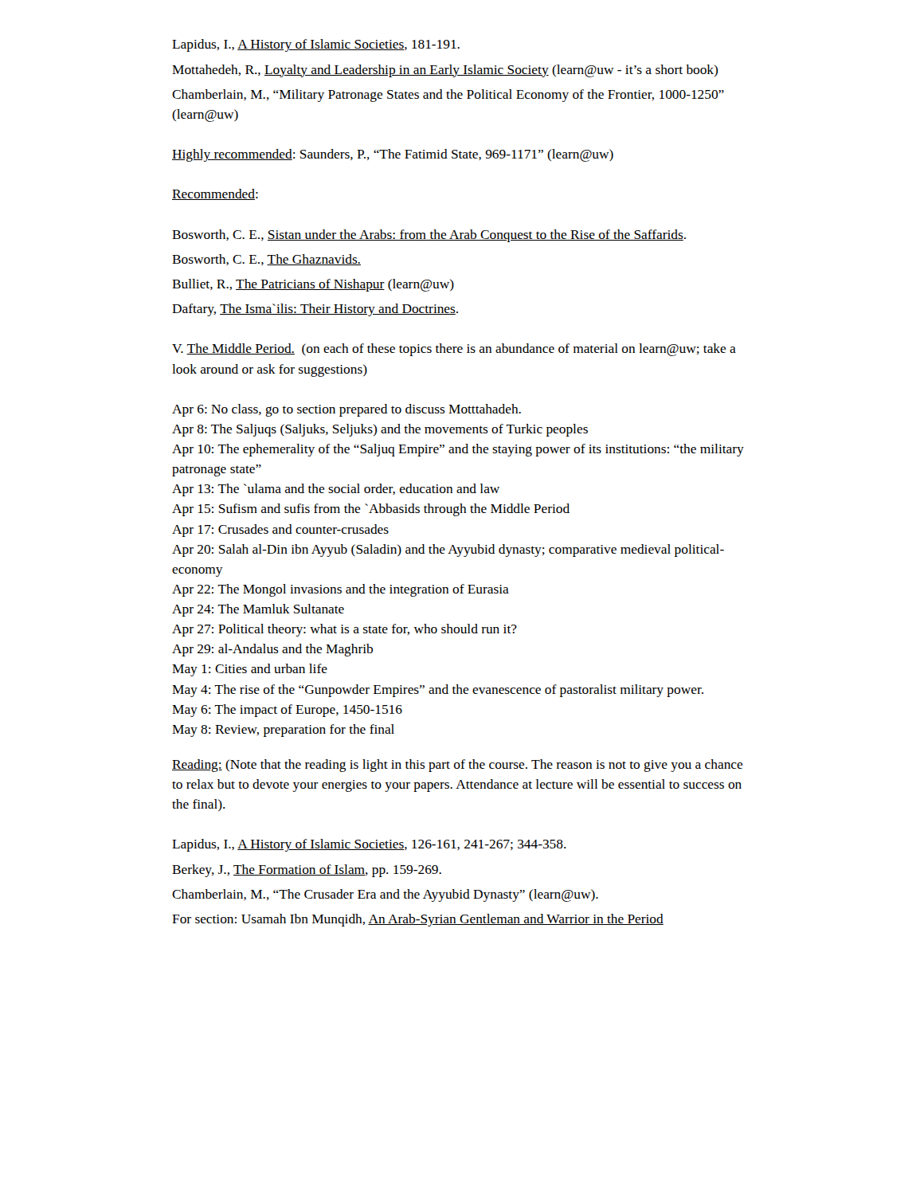Lapidus, I., A History of Islamic Societies, 181-191.
Mottahedeh, R., Loyalty and Leadership in an Early Islamic Society (learn@uw - it’s a short book)
Chamberlain, M., “Military Patronage States and the Political Economy of the Frontier, 1000-1250” (learn@uw)
Highly recommended: Saunders, P., “The Fatimid State, 969-1171” (learn@uw)
Recommended:
Bosworth, C. E., Sistan under the Arabs: from the Arab Conquest to the Rise of the Saffarids.
Bosworth, C. E., The Ghaznavids.
Bulliet, R., The Patricians of Nishapur (learn@uw)
Daftary, The Isma`ilis: Their History and Doctrines.
V. The Middle Period. (on each of these topics there is an abundance of material on learn@uw; take a look around or ask for suggestions)
Apr 6: No class, go to section prepared to discuss Motttahadeh.
Apr 8: The Saljuqs (Saljuks, Seljuks) and the movements of Turkic peoples
Apr 10: The ephemerality of the “Saljuq Empire” and the staying power of its institutions: “the military patronage state”
Apr 13: The `ulama and the social order, education and law
Apr 15: Sufism and sufis from the `Abbasids through the Middle Period
Apr 17: Crusades and counter-crusades
Apr 20: Salah al-Din ibn Ayyub (Saladin) and the Ayyubid dynasty; comparative medieval political-economy
Apr 22: The Mongol invasions and the integration of Eurasia
Apr 24: The Mamluk Sultanate
Apr 27: Political theory: what is a state for, who should run it?
Apr 29: al-Andalus and the Maghrib
May 1: Cities and urban life
May 4: The rise of the “Gunpowder Empires” and the evanescence of pastoralist military power.
May 6: The impact of Europe, 1450-1516
May 8: Review, preparation for the final
Reading: (Note that the reading is light in this part of the course. The reason is not to give you a chance to relax but to devote your energies to your papers. Attendance at lecture will be essential to success on the final).
Lapidus, I., A History of Islamic Societies, 126-161, 241-267; 344-358.
Berkey, J., The Formation of Islam, pp. 159-269.
Chamberlain, M., “The Crusader Era and the Ayyubid Dynasty” (learn@uw).
For section: Usamah Ibn Munqidh, An Arab-Syrian Gentleman and Warrior in the Period